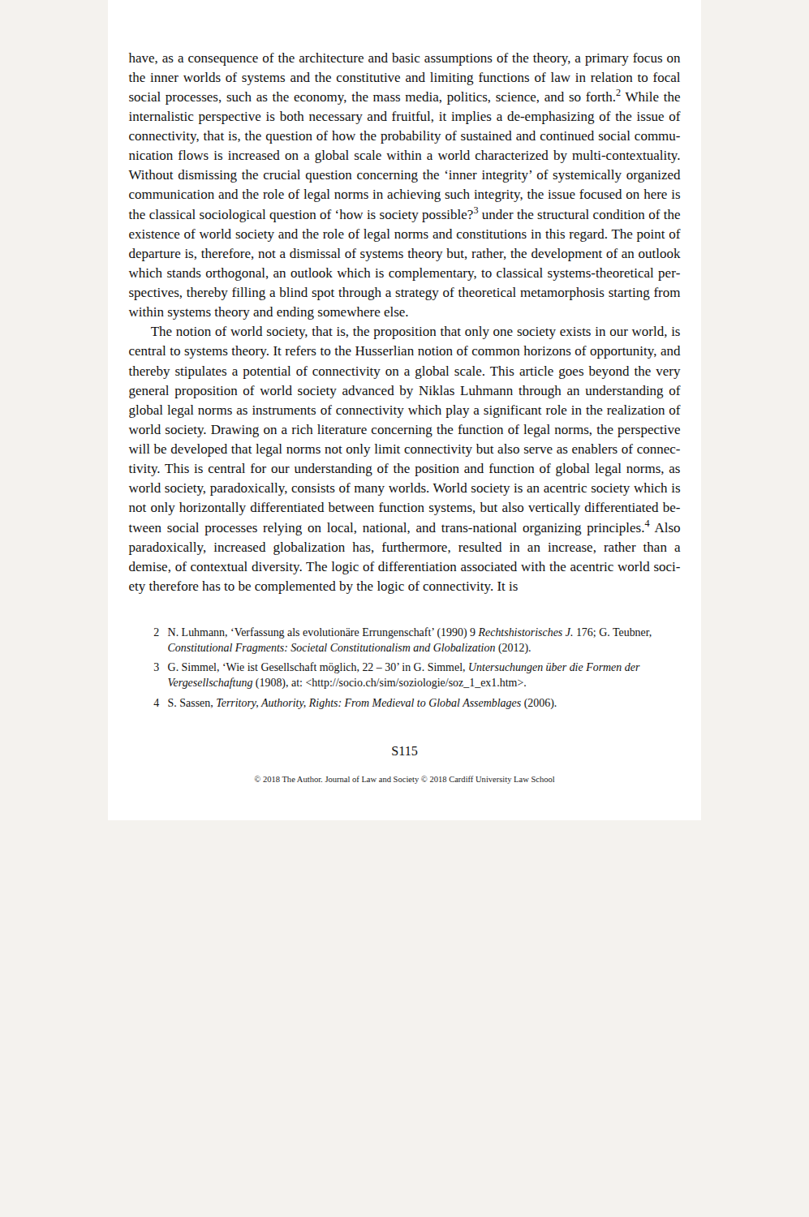have, as a consequence of the architecture and basic assumptions of the theory, a primary focus on the inner worlds of systems and the constitutive and limiting functions of law in relation to focal social processes, such as the economy, the mass media, politics, science, and so forth.2 While the internalistic perspective is both necessary and fruitful, it implies a de-emphasizing of the issue of connectivity, that is, the question of how the probability of sustained and continued social communication flows is increased on a global scale within a world characterized by multi-contextuality. Without dismissing the crucial question concerning the ‘inner integrity’ of systemically organized communication and the role of legal norms in achieving such integrity, the issue focused on here is the classical sociological question of ‘how is society possible?3 under the structural condition of the existence of world society and the role of legal norms and constitutions in this regard. The point of departure is, therefore, not a dismissal of systems theory but, rather, the development of an outlook which stands orthogonal, an outlook which is complementary, to classical systems-theoretical perspectives, thereby filling a blind spot through a strategy of theoretical metamorphosis starting from within systems theory and ending somewhere else.
The notion of world society, that is, the proposition that only one society exists in our world, is central to systems theory. It refers to the Husserlian notion of common horizons of opportunity, and thereby stipulates a potential of connectivity on a global scale. This article goes beyond the very general proposition of world society advanced by Niklas Luhmann through an understanding of global legal norms as instruments of connectivity which play a significant role in the realization of world society. Drawing on a rich literature concerning the function of legal norms, the perspective will be developed that legal norms not only limit connectivity but also serve as enablers of connectivity. This is central for our understanding of the position and function of global legal norms, as world society, paradoxically, consists of many worlds. World society is an acentric society which is not only horizontally differentiated between function systems, but also vertically differentiated between social processes relying on local, national, and trans-national organizing principles.4 Also paradoxically, increased globalization has, furthermore, resulted in an increase, rather than a demise, of contextual diversity. The logic of differentiation associated with the acentric world society therefore has to be complemented by the logic of connectivity. It is
N. Luhmann, ‘Verfassung als evolutionäre Errungenschaft’ (1990) 9 Rechtshistorisches J. 176; G. Teubner, Constitutional Fragments: Societal Constitutionalism and Globalization (2012).
G. Simmel, ‘Wie ist Gesellschaft möglich, 22 – 30’ in G. Simmel, Untersuchungen über die Formen der Vergesellschaftung (1908), at: <http://socio.ch/sim/soziologie/soz_1_ex1.htm>.
S. Sassen, Territory, Authority, Rights: From Medieval to Global Assemblages (2006).
S115
© 2018 The Author. Journal of Law and Society © 2018 Cardiff University Law School